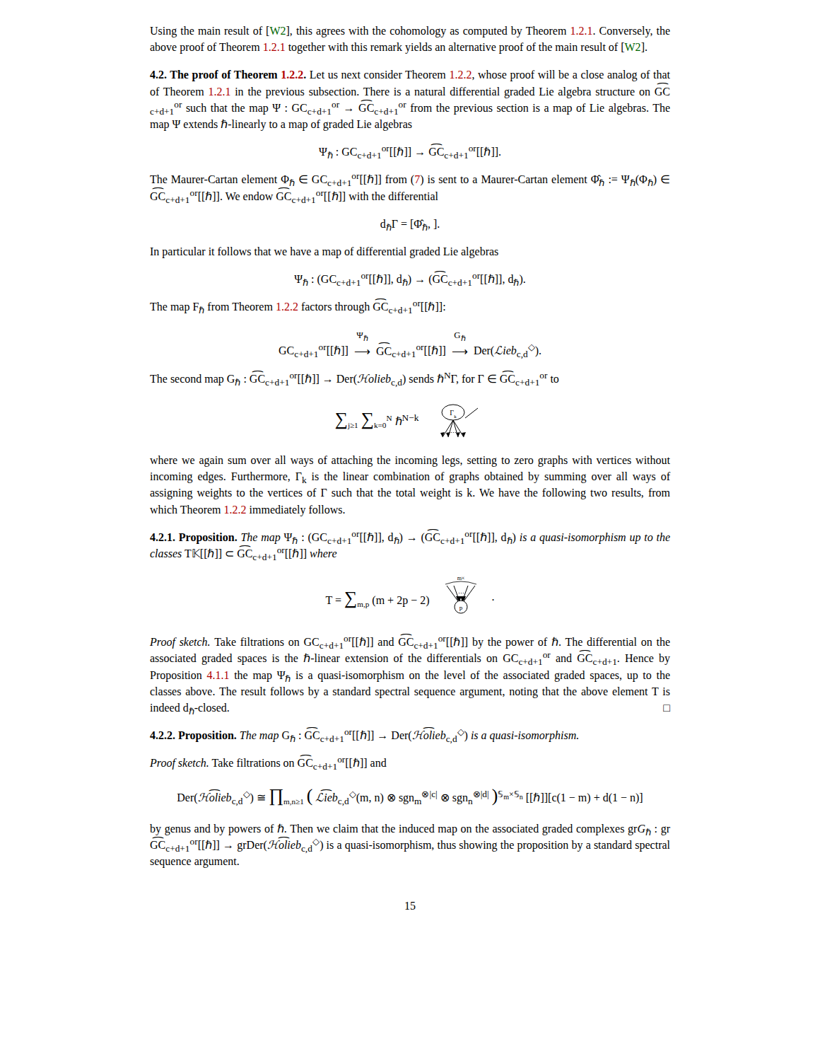Using the main result of [W2], this agrees with the cohomology as computed by Theorem 1.2.1. Conversely, the above proof of Theorem 1.2.1 together with this remark yields an alternative proof of the main result of [W2].
4.2. The proof of Theorem 1.2.2. Let us next consider Theorem 1.2.2, whose proof will be a close analog of that of Theorem 1.2.1 in the previous subsection. There is a natural differential graded Lie algebra structure on GCc+d+1or such that the map Ψ : GCc+d+1or → GCc+d+1or from the previous section is a map of Lie algebras. The map Ψ extends ℏ-linearly to a map of graded Lie algebras
Ψℏ : GCc+d+1or[[ℏ]] → GCc+d+1or[[ℏ]].
The Maurer-Cartan element Φℏ ∈ GCc+d+1or[[ℏ]] from (7) is sent to a Maurer-Cartan element Φ̂ℏ := Ψℏ(Φℏ) ∈ GCc+d+1or[[ℏ]]. We endow GCc+d+1or[[ℏ]] with the differential
dℏΓ = [Φ̂ℏ, ].
In particular it follows that we have a map of differential graded Lie algebras
Ψℏ : (GCc+d+1or[[ℏ]], dℏ) → (GCc+d+1or[[ℏ]], dℏ).
The map Fℏ from Theorem 1.2.2 factors through GCc+d+1or[[ℏ]]:
GCc+d+1or[[ℏ]] Ψℏ
⟶ GCc+d+1or[[ℏ]] Gℏ
⟶ Der(ℒiebc,d◇).
The second map Gℏ : GCc+d+1or[[ℏ]] → Der(ℋoliebc,d) sends ℏNΓ, for Γ ∈ GCc+d+1or to
∑j≥1 ∑k=0N ℏN−k Γk ⋯
where we again sum over all ways of attaching the incoming legs, setting to zero graphs with vertices without incoming edges. Furthermore, Γk is the linear combination of graphs obtained by summing over all ways of assigning weights to the vertices of Γ such that the total weight is k. We have the following two results, from which Theorem 1.2.2 immediately follows.
4.2.1. Proposition. The map Ψℏ : (GCc+d+1or[[ℏ]], dℏ) → (GCc+d+1or[[ℏ]], dℏ) is a quasi-isomorphism up to the classes T𝕂[[ℏ]] ⊂ GCc+d+1or[[ℏ]] where
T = ∑m,p (m + 2p − 2) m× ⋯ p .
Proof sketch. Take filtrations on GCc+d+1or[[ℏ]] and GCc+d+1or[[ℏ]] by the power of ℏ. The differential on the associated graded spaces is the ℏ-linear extension of the differentials on GCc+d+1or and GCc+d+1. Hence by Proposition 4.1.1 the map Ψℏ is a quasi-isomorphism on the level of the associated graded spaces, up to the classes above. The result follows by a standard spectral sequence argument, noting that the above element T is indeed dℏ-closed. □
4.2.2. Proposition. The map Gℏ : GCc+d+1or[[ℏ]] → Der(ℋoliebc,d◇) is a quasi-isomorphism.
Proof sketch. Take filtrations on GCc+d+1or[[ℏ]] and
Der(ℋoliebc,d◇) ≅ ∏m,n≥1 ( ℒiebc,d◇(m, n) ⊗ sgnm⊗|c| ⊗ sgnn⊗|d| )𝕊m×𝕊n [[ℏ]][c(1 − m) + d(1 − n)]
by genus and by powers of ℏ. Then we claim that the induced map on the associated graded complexes grGℏ : grGCc+d+1or[[ℏ]] → grDer(ℋoliebc,d◇) is a quasi-isomorphism, thus showing the proposition by a standard spectral sequence argument.
15